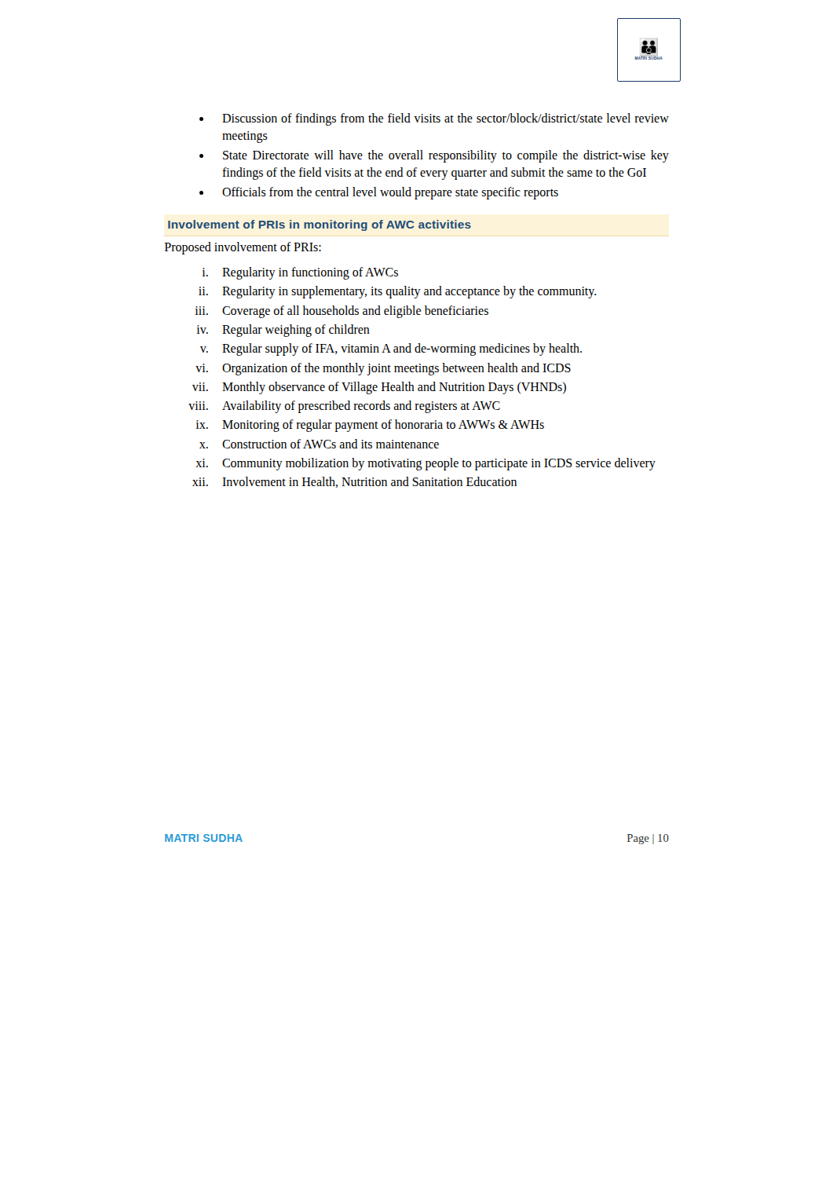👪 MATRI SUDHA
Discussion of findings from the field visits at the sector/block/district/state level review meetings
State Directorate will have the overall responsibility to compile the district-wise key findings of the field visits at the end of every quarter and submit the same to the GoI
Officials from the central level would prepare state specific reports
Involvement of PRIs in monitoring of AWC activities
Proposed involvement of PRIs:
Regularity in functioning of AWCs
Regularity in supplementary, its quality and acceptance by the community.
Coverage of all households and eligible beneficiaries
Regular weighing of children
Regular supply of IFA, vitamin A and de-worming medicines by health.
Organization of the monthly joint meetings between health and ICDS
Monthly observance of Village Health and Nutrition Days (VHNDs)
Availability of prescribed records and registers at AWC
Monitoring of regular payment of honoraria to AWWs & AWHs
Construction of AWCs and its maintenance
Community mobilization by motivating people to participate in ICDS service delivery
Involvement in Health, Nutrition and Sanitation Education
MATRI SUDHA Page | 10